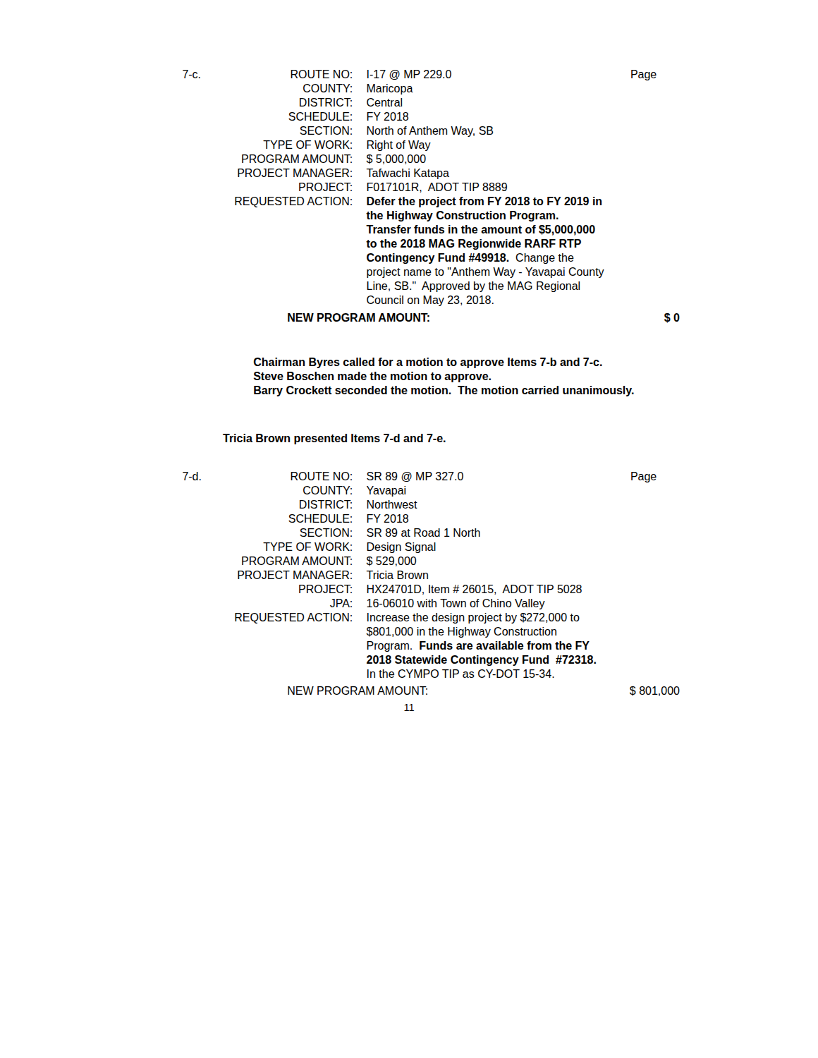7-c.
ROUTE NO:
COUNTY:
DISTRICT:
SCHEDULE:
SECTION:
TYPE OF WORK:
PROGRAM AMOUNT:
PROJECT MANAGER:
PROJECT:
REQUESTED ACTION:
I-17 @ MP 229.0
Maricopa
Central
FY 2018
North of Anthem Way, SB
Right of Way
$ 5,000,000
Tafwachi Katapa
F017101R, ADOT TIP 8889
Defer the project from FY 2018 to FY 2019 in the Highway Construction Program. Transfer funds in the amount of $5,000,000 to the 2018 MAG Regionwide RARF RTP Contingency Fund #49918. Change the project name to "Anthem Way - Yavapai County Line, SB." Approved by the MAG Regional Council on May 23, 2018.
Page
NEW PROGRAM AMOUNT:
$ 0
Chairman Byres called for a motion to approve Items 7-b and 7-c.
Steve Boschen made the motion to approve.
Barry Crockett seconded the motion. The motion carried unanimously.
Tricia Brown presented Items 7-d and 7-e.
7-d.
ROUTE NO:
COUNTY:
DISTRICT:
SCHEDULE:
SECTION:
TYPE OF WORK:
PROGRAM AMOUNT:
PROJECT MANAGER:
PROJECT:
JPA:
REQUESTED ACTION:
SR 89 @ MP 327.0
Yavapai
Northwest
FY 2018
SR 89 at Road 1 North
Design Signal
$ 529,000
Tricia Brown
HX24701D, Item # 26015, ADOT TIP 5028
16-06010 with Town of Chino Valley
Increase the design project by $272,000 to $801,000 in the Highway Construction Program. Funds are available from the FY 2018 Statewide Contingency Fund #72318. In the CYMPO TIP as CY-DOT 15-34.
Page
NEW PROGRAM AMOUNT:
$ 801,000
11